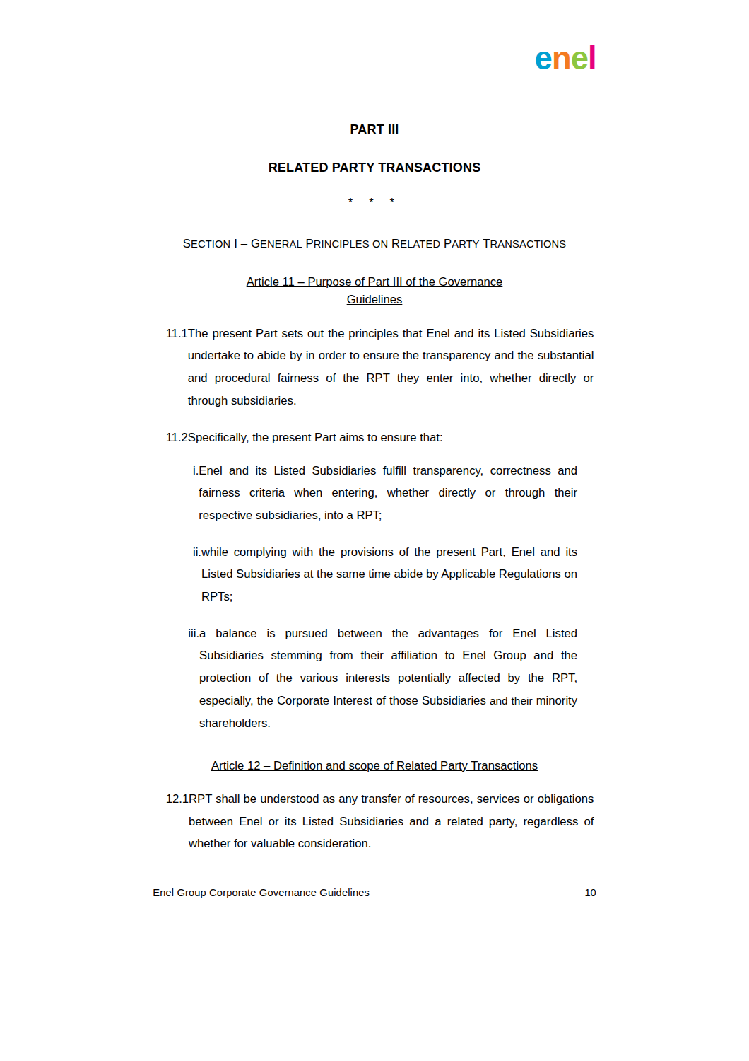enel
PART III
RELATED PARTY TRANSACTIONS
* * *
SECTION I – GENERAL PRINCIPLES ON RELATED PARTY TRANSACTIONS
Article 11 – Purpose of Part III of the Governance
Guidelines
11.1
The present Part sets out the principles that Enel and its Listed Subsidiaries undertake to abide by in order to ensure the transparency and the substantial and procedural fairness of the RPT they enter into, whether directly or through subsidiaries.
11.2
Specifically, the present Part aims to ensure that:
i. Enel and its Listed Subsidiaries fulfill transparency, correctness and fairness criteria when entering, whether directly or through their respective subsidiaries, into a RPT;
ii. while complying with the provisions of the present Part, Enel and its Listed Subsidiaries at the same time abide by Applicable Regulations on RPTs;
iii. a balance is pursued between the advantages for Enel Listed Subsidiaries stemming from their affiliation to Enel Group and the protection of the various interests potentially affected by the RPT, especially, the Corporate Interest of those Subsidiaries and their minority shareholders.
Article 12 – Definition and scope of Related Party Transactions
12.1
RPT shall be understood as any transfer of resources, services or obligations between Enel or its Listed Subsidiaries and a related party, regardless of whether for valuable consideration.
Enel Group Corporate Governance Guidelines
10